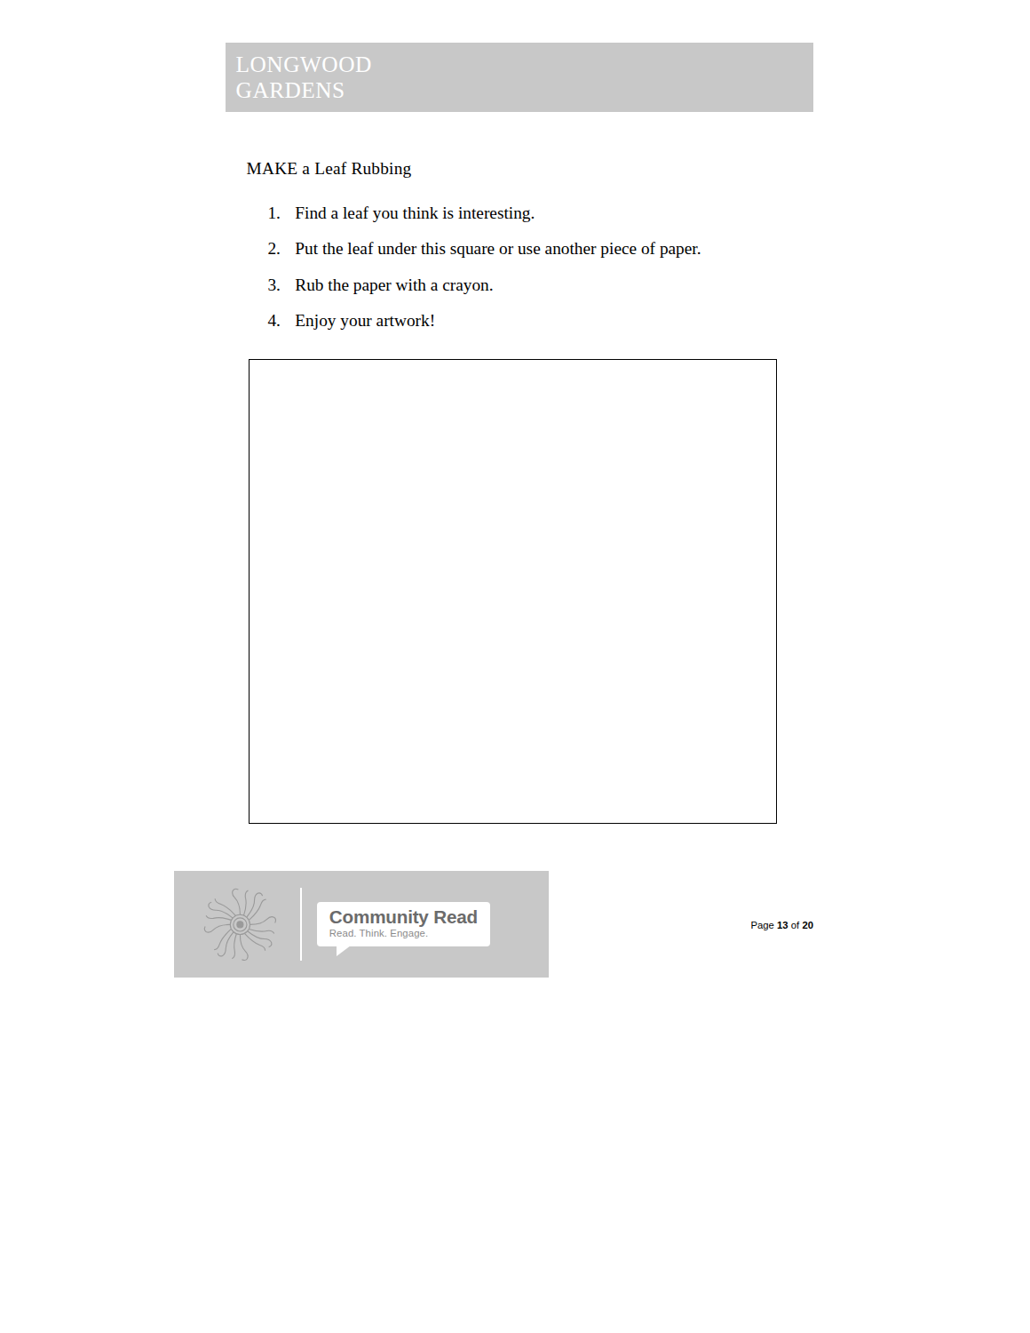LONGWOOD
GARDENS
MAKE a Leaf Rubbing
Find a leaf you think is interesting.
Put the leaf under this square or use another piece of paper.
Rub the paper with a crayon.
Enjoy your artwork!
Community Read
Read. Think. Engage.
Page 13 of 20